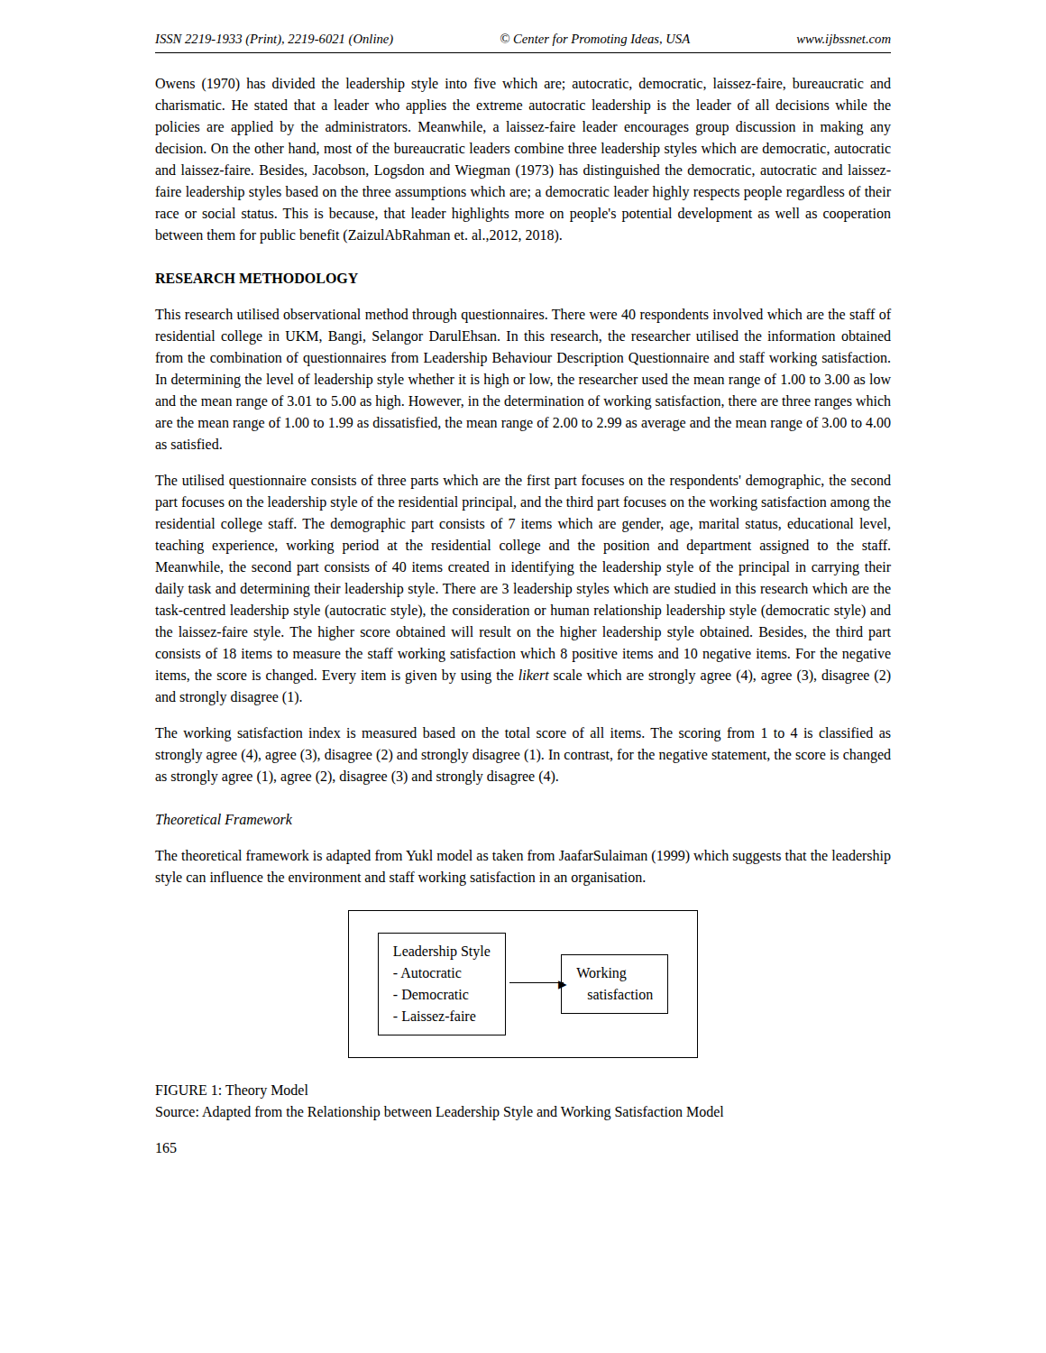ISSN 2219-1933 (Print), 2219-6021 (Online) © Center for Promoting Ideas, USA www.ijbssnet.com
Owens (1970) has divided the leadership style into five which are; autocratic, democratic, laissez-faire, bureaucratic and charismatic. He stated that a leader who applies the extreme autocratic leadership is the leader of all decisions while the policies are applied by the administrators. Meanwhile, a laissez-faire leader encourages group discussion in making any decision. On the other hand, most of the bureaucratic leaders combine three leadership styles which are democratic, autocratic and laissez-faire. Besides, Jacobson, Logsdon and Wiegman (1973) has distinguished the democratic, autocratic and laissez-faire leadership styles based on the three assumptions which are; a democratic leader highly respects people regardless of their race or social status. This is because, that leader highlights more on people's potential development as well as cooperation between them for public benefit (ZaizulAbRahman et. al.,2012, 2018).
RESEARCH METHODOLOGY
This research utilised observational method through questionnaires. There were 40 respondents involved which are the staff of residential college in UKM, Bangi, Selangor DarulEhsan. In this research, the researcher utilised the information obtained from the combination of questionnaires from Leadership Behaviour Description Questionnaire and staff working satisfaction. In determining the level of leadership style whether it is high or low, the researcher used the mean range of 1.00 to 3.00 as low and the mean range of 3.01 to 5.00 as high. However, in the determination of working satisfaction, there are three ranges which are the mean range of 1.00 to 1.99 as dissatisfied, the mean range of 2.00 to 2.99 as average and the mean range of 3.00 to 4.00 as satisfied.
The utilised questionnaire consists of three parts which are the first part focuses on the respondents' demographic, the second part focuses on the leadership style of the residential principal, and the third part focuses on the working satisfaction among the residential college staff. The demographic part consists of 7 items which are gender, age, marital status, educational level, teaching experience, working period at the residential college and the position and department assigned to the staff. Meanwhile, the second part consists of 40 items created in identifying the leadership style of the principal in carrying their daily task and determining their leadership style. There are 3 leadership styles which are studied in this research which are the task-centred leadership style (autocratic style), the consideration or human relationship leadership style (democratic style) and the laissez-faire style. The higher score obtained will result on the higher leadership style obtained. Besides, the third part consists of 18 items to measure the staff working satisfaction which 8 positive items and 10 negative items. For the negative items, the score is changed. Every item is given by using the likert scale which are strongly agree (4), agree (3), disagree (2) and strongly disagree (1).
The working satisfaction index is measured based on the total score of all items. The scoring from 1 to 4 is classified as strongly agree (4), agree (3), disagree (2) and strongly disagree (1). In contrast, for the negative statement, the score is changed as strongly agree (1), agree (2), disagree (3) and strongly disagree (4).
Theoretical Framework
The theoretical framework is adapted from Yukl model as taken from JaafarSulaiman (1999) which suggests that the leadership style can influence the environment and staff working satisfaction in an organisation.
Leadership Style
Autocratic
Democratic
Laissez-faire
▸
Working
satisfaction
FIGURE 1: Theory Model
Source: Adapted from the Relationship between Leadership Style and Working Satisfaction Model
165